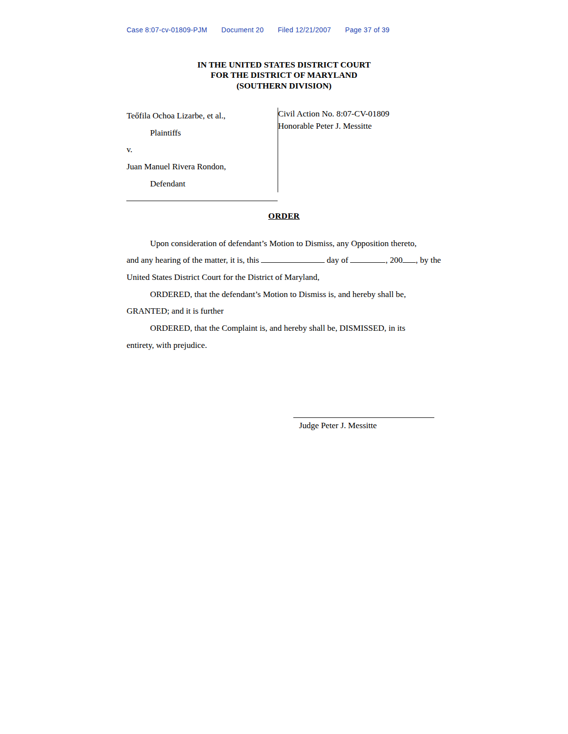Case 8:07-cv-01809-PJM Document 20 Filed 12/21/2007 Page 37 of 39
IN THE UNITED STATES DISTRICT COURT
FOR THE DISTRICT OF MARYLAND
(SOUTHERN DIVISION)
| Teőfila Ochoa Lizarbe, et al., Plaintiffs v. Juan Manuel Rivera Rondon, Defendant | Civil Action No. 8:07-CV-01809 Honorable Peter J. Messitte |
ORDER
Upon consideration of defendant’s Motion to Dismiss, any Opposition thereto,
and any hearing of the matter, it is, this day of , 200 , by the
United States District Court for the District of Maryland,
ORDERED, that the defendant’s Motion to Dismiss is, and hereby shall be,
GRANTED; and it is further
ORDERED, that the Complaint is, and hereby shall be, DISMISSED, in its
entirety, with prejudice.
Judge Peter J. Messitte